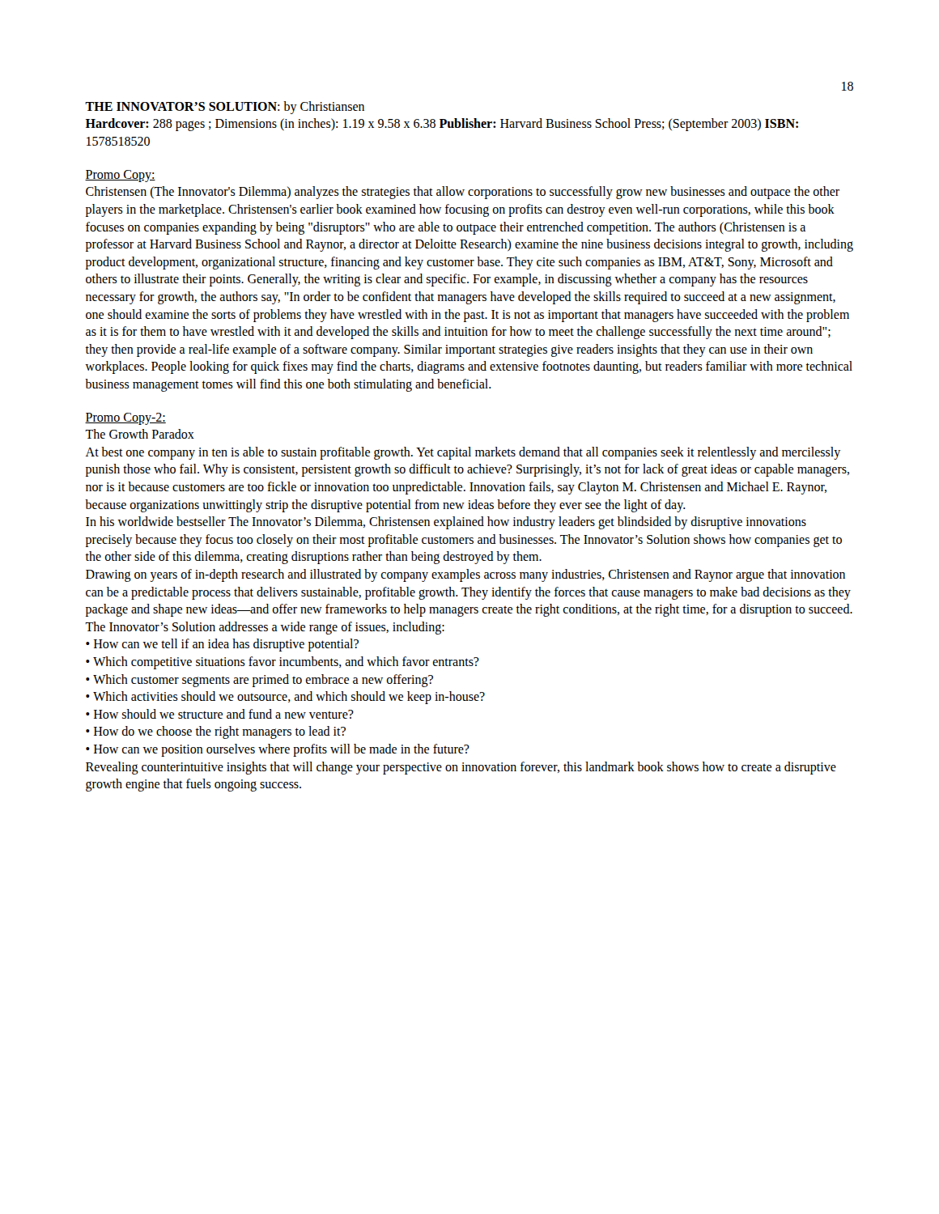18
THE INNOVATOR’S SOLUTION: by Christiansen
Hardcover: 288 pages ; Dimensions (in inches): 1.19 x 9.58 x 6.38 Publisher: Harvard Business School Press; (September 2003) ISBN: 1578518520
Promo Copy:
Christensen (The Innovator's Dilemma) analyzes the strategies that allow corporations to successfully grow new businesses and outpace the other players in the marketplace. Christensen's earlier book examined how focusing on profits can destroy even well-run corporations, while this book focuses on companies expanding by being "disruptors" who are able to outpace their entrenched competition. The authors (Christensen is a professor at Harvard Business School and Raynor, a director at Deloitte Research) examine the nine business decisions integral to growth, including product development, organizational structure, financing and key customer base. They cite such companies as IBM, AT&T, Sony, Microsoft and others to illustrate their points. Generally, the writing is clear and specific. For example, in discussing whether a company has the resources necessary for growth, the authors say, "In order to be confident that managers have developed the skills required to succeed at a new assignment, one should examine the sorts of problems they have wrestled with in the past. It is not as important that managers have succeeded with the problem as it is for them to have wrestled with it and developed the skills and intuition for how to meet the challenge successfully the next time around"; they then provide a real-life example of a software company. Similar important strategies give readers insights that they can use in their own workplaces. People looking for quick fixes may find the charts, diagrams and extensive footnotes daunting, but readers familiar with more technical business management tomes will find this one both stimulating and beneficial.
Promo Copy-2:
The Growth Paradox
At best one company in ten is able to sustain profitable growth. Yet capital markets demand that all companies seek it relentlessly and mercilessly punish those who fail. Why is consistent, persistent growth so difficult to achieve? Surprisingly, it’s not for lack of great ideas or capable managers, nor is it because customers are too fickle or innovation too unpredictable. Innovation fails, say Clayton M. Christensen and Michael E. Raynor, because organizations unwittingly strip the disruptive potential from new ideas before they ever see the light of day.
In his worldwide bestseller The Innovator’s Dilemma, Christensen explained how industry leaders get blindsided by disruptive innovations precisely because they focus too closely on their most profitable customers and businesses. The Innovator’s Solution shows how companies get to the other side of this dilemma, creating disruptions rather than being destroyed by them.
Drawing on years of in-depth research and illustrated by company examples across many industries, Christensen and Raynor argue that innovation can be a predictable process that delivers sustainable, profitable growth. They identify the forces that cause managers to make bad decisions as they package and shape new ideas—and offer new frameworks to help managers create the right conditions, at the right time, for a disruption to succeed. The Innovator’s Solution addresses a wide range of issues, including:
How can we tell if an idea has disruptive potential?
Which competitive situations favor incumbents, and which favor entrants?
Which customer segments are primed to embrace a new offering?
Which activities should we outsource, and which should we keep in-house?
How should we structure and fund a new venture?
How do we choose the right managers to lead it?
How can we position ourselves where profits will be made in the future?
Revealing counterintuitive insights that will change your perspective on innovation forever, this landmark book shows how to create a disruptive growth engine that fuels ongoing success.